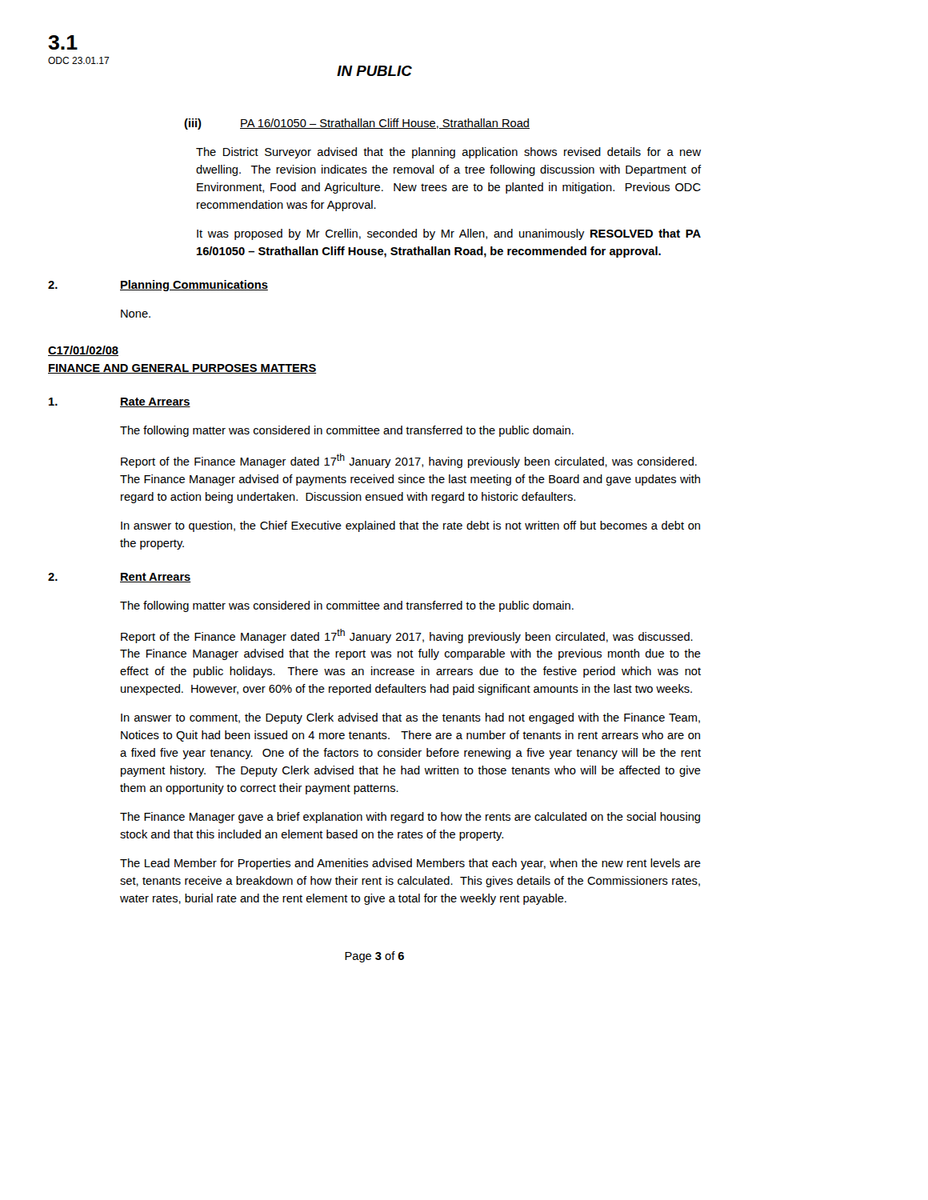3.1
ODC 23.01.17
IN PUBLIC
(iii)
PA 16/01050 – Strathallan Cliff House, Strathallan Road
The District Surveyor advised that the planning application shows revised details for a new dwelling. The revision indicates the removal of a tree following discussion with Department of Environment, Food and Agriculture. New trees are to be planted in mitigation. Previous ODC recommendation was for Approval.
It was proposed by Mr Crellin, seconded by Mr Allen, and unanimously RESOLVED that PA 16/01050 – Strathallan Cliff House, Strathallan Road, be recommended for approval.
2.
Planning Communications
None.
C17/01/02/08
FINANCE AND GENERAL PURPOSES MATTERS
1.
Rate Arrears
The following matter was considered in committee and transferred to the public domain.
Report of the Finance Manager dated 17th January 2017, having previously been circulated, was considered. The Finance Manager advised of payments received since the last meeting of the Board and gave updates with regard to action being undertaken. Discussion ensued with regard to historic defaulters.
In answer to question, the Chief Executive explained that the rate debt is not written off but becomes a debt on the property.
2.
Rent Arrears
The following matter was considered in committee and transferred to the public domain.
Report of the Finance Manager dated 17th January 2017, having previously been circulated, was discussed. The Finance Manager advised that the report was not fully comparable with the previous month due to the effect of the public holidays. There was an increase in arrears due to the festive period which was not unexpected. However, over 60% of the reported defaulters had paid significant amounts in the last two weeks.
In answer to comment, the Deputy Clerk advised that as the tenants had not engaged with the Finance Team, Notices to Quit had been issued on 4 more tenants. There are a number of tenants in rent arrears who are on a fixed five year tenancy. One of the factors to consider before renewing a five year tenancy will be the rent payment history. The Deputy Clerk advised that he had written to those tenants who will be affected to give them an opportunity to correct their payment patterns.
The Finance Manager gave a brief explanation with regard to how the rents are calculated on the social housing stock and that this included an element based on the rates of the property.
The Lead Member for Properties and Amenities advised Members that each year, when the new rent levels are set, tenants receive a breakdown of how their rent is calculated. This gives details of the Commissioners rates, water rates, burial rate and the rent element to give a total for the weekly rent payable.
Page 3 of 6